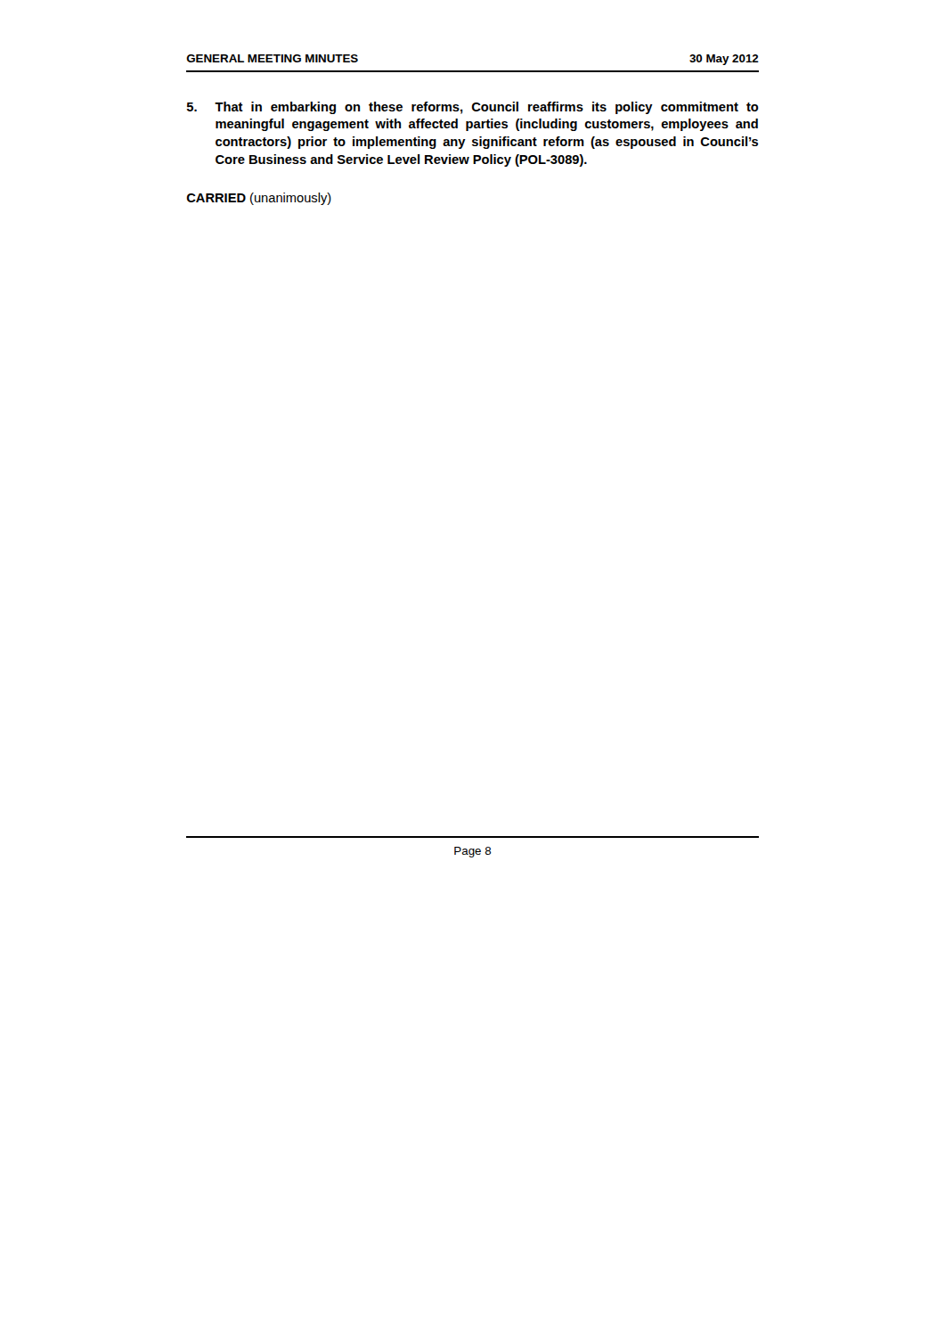GENERAL MEETING MINUTES
30 May 2012
5.
That in embarking on these reforms, Council reaffirms its policy commitment to meaningful engagement with affected parties (including customers, employees and contractors) prior to implementing any significant reform (as espoused in Council’s Core Business and Service Level Review Policy (POL-3089).
CARRIED (unanimously)
Page 8